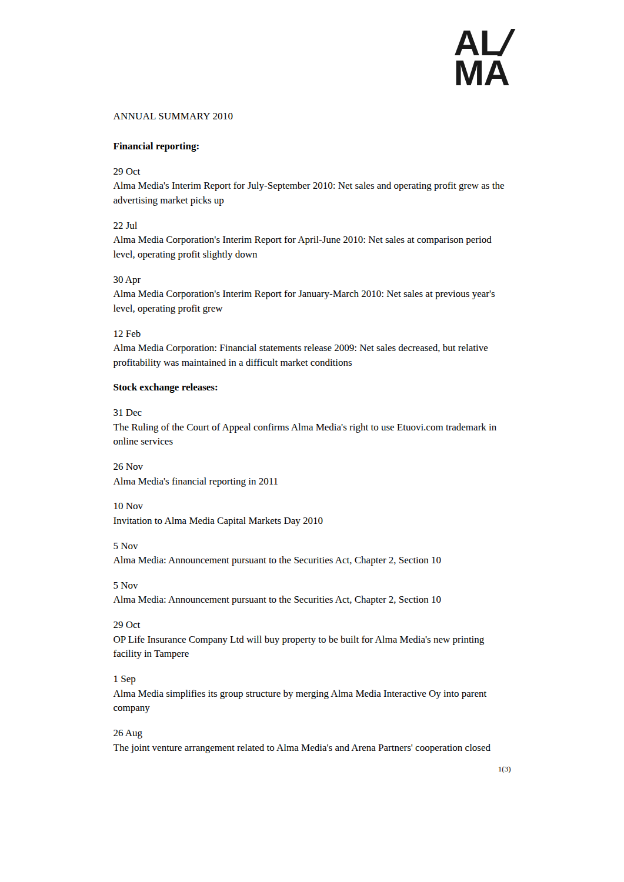AL/ MA
ANNUAL SUMMARY 2010
Financial reporting:
29 Oct
Alma Media's Interim Report for July-September 2010: Net sales and operating profit grew as the advertising market picks up
22 Jul
Alma Media Corporation's Interim Report for April-June 2010: Net sales at comparison period level, operating profit slightly down
30 Apr
Alma Media Corporation's Interim Report for January-March 2010: Net sales at previous year's level, operating profit grew
12 Feb
Alma Media Corporation: Financial statements release 2009: Net sales decreased, but relative profitability was maintained in a difficult market conditions
Stock exchange releases:
31 Dec
The Ruling of the Court of Appeal confirms Alma Media's right to use Etuovi.com trademark in online services
26 Nov
Alma Media's financial reporting in 2011
10 Nov
Invitation to Alma Media Capital Markets Day 2010
5 Nov
Alma Media: Announcement pursuant to the Securities Act, Chapter 2, Section 10
5 Nov
Alma Media: Announcement pursuant to the Securities Act, Chapter 2, Section 10
29 Oct
OP Life Insurance Company Ltd will buy property to be built for Alma Media's new printing facility in Tampere
1 Sep
Alma Media simplifies its group structure by merging Alma Media Interactive Oy into parent company
26 Aug
The joint venture arrangement related to Alma Media's and Arena Partners' cooperation closed
1(3)